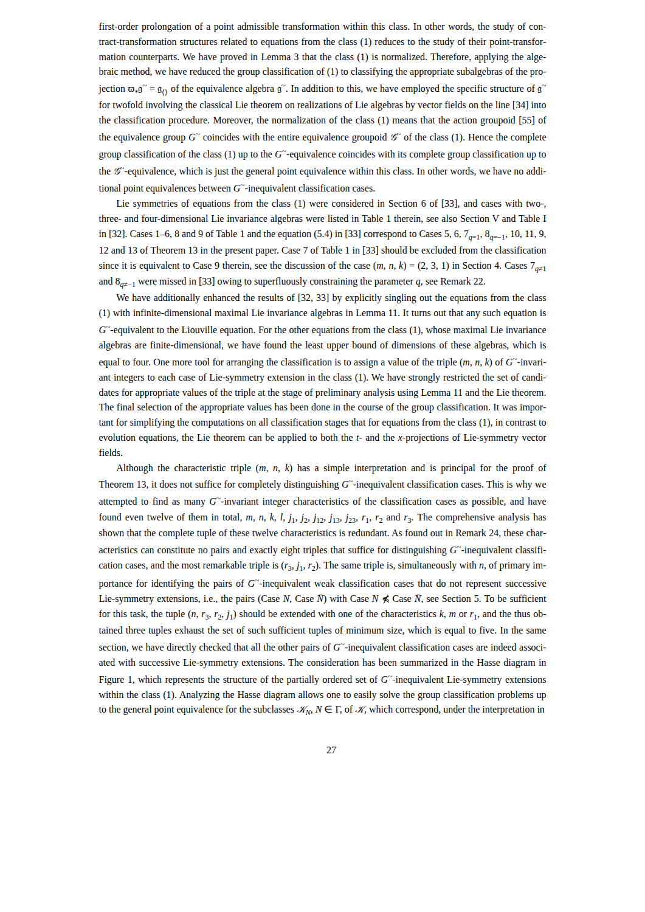first-order prolongation of a point admissible transformation within this class. In other words, the study of contract-transformation structures related to equations from the class (1) reduces to the study of their point-transformation counterparts. We have proved in Lemma 3 that the class (1) is normalized. Therefore, applying the algebraic method, we have reduced the group classification of (1) to classifying the appropriate subalgebras of the projection ϖ*𝔤~ = 𝔤⟨⟩ of the equivalence algebra 𝔤~. In addition to this, we have employed the specific structure of 𝔤~ for twofold involving the classical Lie theorem on realizations of Lie algebras by vector fields on the line [34] into the classification procedure. Moreover, the normalization of the class (1) means that the action groupoid [55] of the equivalence group G~ coincides with the entire equivalence groupoid 𝒢~ of the class (1). Hence the complete group classification of the class (1) up to the G~-equivalence coincides with its complete group classification up to the 𝒢~-equivalence, which is just the general point equivalence within this class. In other words, we have no additional point equivalences between G~-inequivalent classification cases.
Lie symmetries of equations from the class (1) were considered in Section 6 of [33], and cases with two-, three- and four-dimensional Lie invariance algebras were listed in Table 1 therein, see also Section V and Table I in [32]. Cases 1–6, 8 and 9 of Table 1 and the equation (5.4) in [33] correspond to Cases 5, 6, 7q=1, 8q=−1, 10, 11, 9, 12 and 13 of Theorem 13 in the present paper. Case 7 of Table 1 in [33] should be excluded from the classification since it is equivalent to Case 9 therein, see the discussion of the case (m, n, k) = (2, 3, 1) in Section 4. Cases 7q≠1 and 8q≠−1 were missed in [33] owing to superfluously constraining the parameter q, see Remark 22.
We have additionally enhanced the results of [32, 33] by explicitly singling out the equations from the class (1) with infinite-dimensional maximal Lie invariance algebras in Lemma 11. It turns out that any such equation is G~-equivalent to the Liouville equation. For the other equations from the class (1), whose maximal Lie invariance algebras are finite-dimensional, we have found the least upper bound of dimensions of these algebras, which is equal to four. One more tool for arranging the classification is to assign a value of the triple (m, n, k) of G~-invariant integers to each case of Lie-symmetry extension in the class (1). We have strongly restricted the set of candidates for appropriate values of the triple at the stage of preliminary analysis using Lemma 11 and the Lie theorem. The final selection of the appropriate values has been done in the course of the group classification. It was important for simplifying the computations on all classification stages that for equations from the class (1), in contrast to evolution equations, the Lie theorem can be applied to both the t- and the x-projections of Lie-symmetry vector fields.
Although the characteristic triple (m, n, k) has a simple interpretation and is principal for the proof of Theorem 13, it does not suffice for completely distinguishing G~-inequivalent classification cases. This is why we attempted to find as many G~-invariant integer characteristics of the classification cases as possible, and have found even twelve of them in total, m, n, k, l, j1, j2, j12, j13, j23, r1, r2 and r3. The comprehensive analysis has shown that the complete tuple of these twelve characteristics is redundant. As found out in Remark 24, these characteristics can constitute no pairs and exactly eight triples that suffice for distinguishing G~-inequivalent classification cases, and the most remarkable triple is (r3, j1, r2). The same triple is, simultaneously with n, of primary importance for identifying the pairs of G~-inequivalent weak classification cases that do not represent successive Lie-symmetry extensions, i.e., the pairs (Case N, Case N̄) with Case N ⋠ Case N̄, see Section 5. To be sufficient for this task, the tuple (n, r3, r2, j1) should be extended with one of the characteristics k, m or r1, and the thus obtained three tuples exhaust the set of such sufficient tuples of minimum size, which is equal to five. In the same section, we have directly checked that all the other pairs of G~-inequivalent classification cases are indeed associated with successive Lie-symmetry extensions. The consideration has been summarized in the Hasse diagram in Figure 1, which represents the structure of the partially ordered set of G~-inequivalent Lie-symmetry extensions within the class (1). Analyzing the Hasse diagram allows one to easily solve the group classification problems up to the general point equivalence for the subclasses 𝒦N, N ∈ Γ, of 𝒦, which correspond, under the interpretation in
27